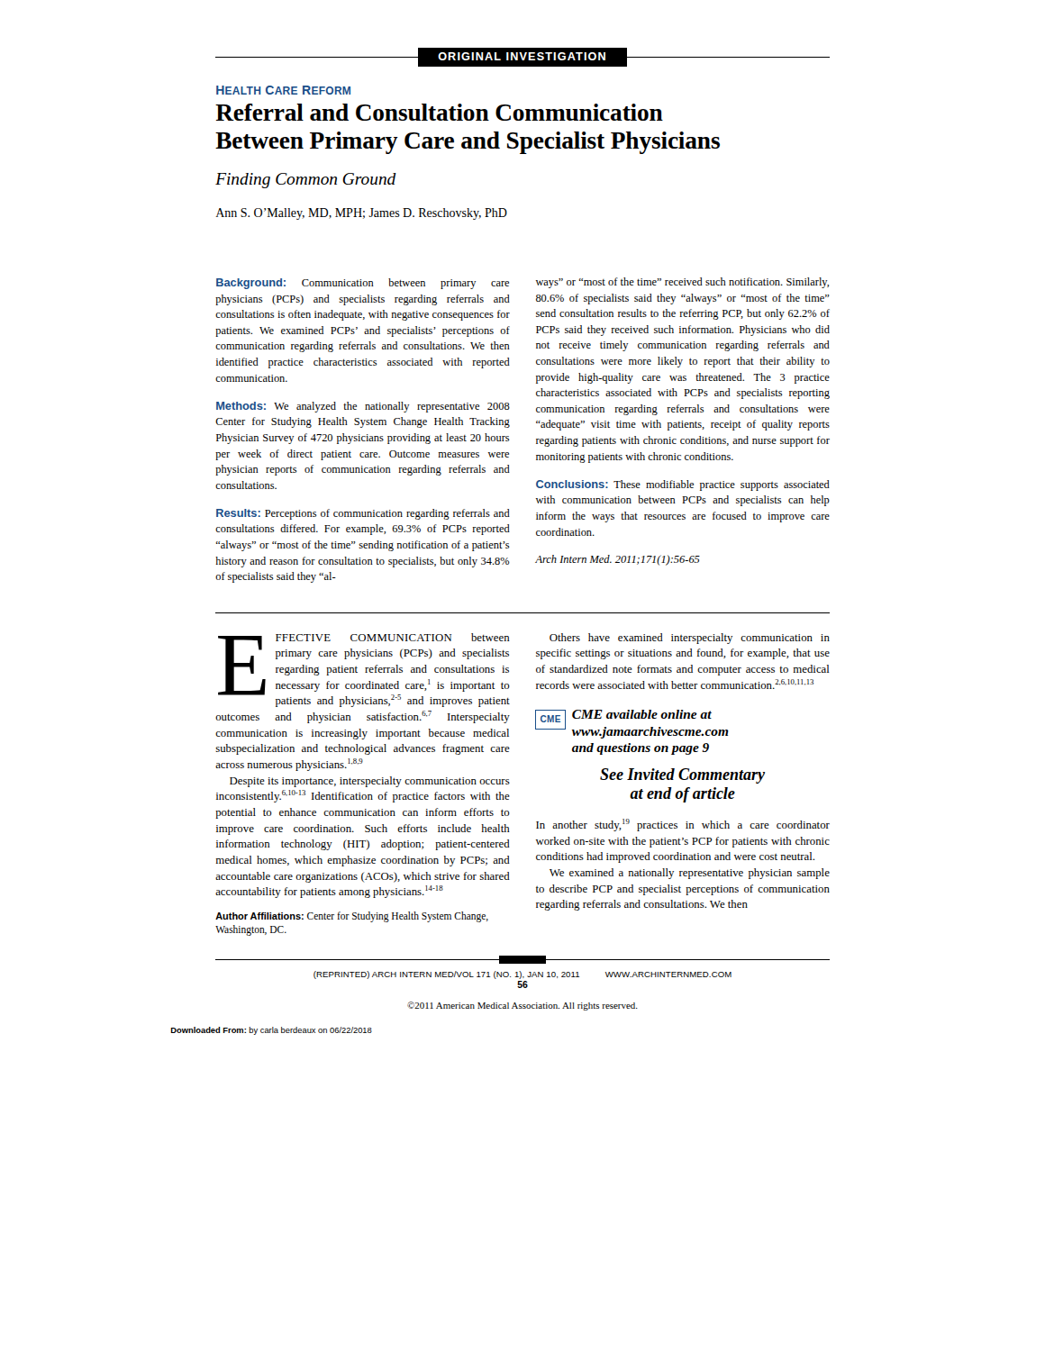Original Investigation
HEALTH CARE REFORM
Referral and Consultation Communication
Between Primary Care and Specialist Physicians
Finding Common Ground
Ann S. O’Malley, MD, MPH; James D. Reschovsky, PhD
Background: Communication between primary care physicians (PCPs) and specialists regarding referrals and consultations is often inadequate, with negative consequences for patients. We examined PCPs’ and specialists’ perceptions of communication regarding referrals and consultations. We then identified practice characteristics associated with reported communication.
Methods: We analyzed the nationally representative 2008 Center for Studying Health System Change Health Tracking Physician Survey of 4720 physicians providing at least 20 hours per week of direct patient care. Outcome measures were physician reports of communication regarding referrals and consultations.
Results: Perceptions of communication regarding referrals and consultations differed. For example, 69.3% of PCPs reported “always” or “most of the time” sending notification of a patient’s history and reason for consultation to specialists, but only 34.8% of specialists said they “al-
ways” or “most of the time” received such notification. Similarly, 80.6% of specialists said they “always” or “most of the time” send consultation results to the referring PCP, but only 62.2% of PCPs said they received such information. Physicians who did not receive timely communication regarding referrals and consultations were more likely to report that their ability to provide high-quality care was threatened. The 3 practice characteristics associated with PCPs and specialists reporting communication regarding referrals and consultations were “adequate” visit time with patients, receipt of quality reports regarding patients with chronic conditions, and nurse support for monitoring patients with chronic conditions.
Conclusions: These modifiable practice supports associated with communication between PCPs and specialists can help inform the ways that resources are focused to improve care coordination.
Arch Intern Med. 2011;171(1):56-65
EFFECTIVE COMMUNICATION between primary care physicians (PCPs) and specialists regarding patient referrals and consultations is necessary for coordinated care,1 is important to patients and physicians,2-5 and improves patient outcomes and physician satisfaction.6,7 Interspecialty communication is increasingly important because medical subspecialization and technological advances fragment care across numerous physicians.1,8,9
Despite its importance, interspecialty communication occurs inconsistently.6,10-13 Identification of practice factors with the potential to enhance communication can inform efforts to improve care coordination. Such efforts include health information technology (HIT) adoption; patient-centered medical homes, which emphasize coordination by PCPs; and accountable care organizations (ACOs), which strive for shared accountability for patients among physicians.14-18
Author Affiliations: Center for Studying Health System Change, Washington, DC.
Others have examined interspecialty communication in specific settings or situations and found, for example, that use of standardized note formats and computer access to medical records were associated with better communication.2,6,10,11,13
CME
CME available online at
www.jamaarchivescme.com
and questions on page 9
See Invited Commentary
at end of article
In another study,19 practices in which a care coordinator worked on-site with the patient’s PCP for patients with chronic conditions had improved coordination and were cost neutral.
We examined a nationally representative physician sample to describe PCP and specialist perceptions of communication regarding referrals and consultations. We then
(REPRINTED) ARCH INTERN MED/VOL 171 (NO. 1), JAN 10, 2011 WWW.ARCHINTERNMED.COM
56
©2011 American Medical Association. All rights reserved.
Downloaded From: by carla berdeaux on 06/22/2018